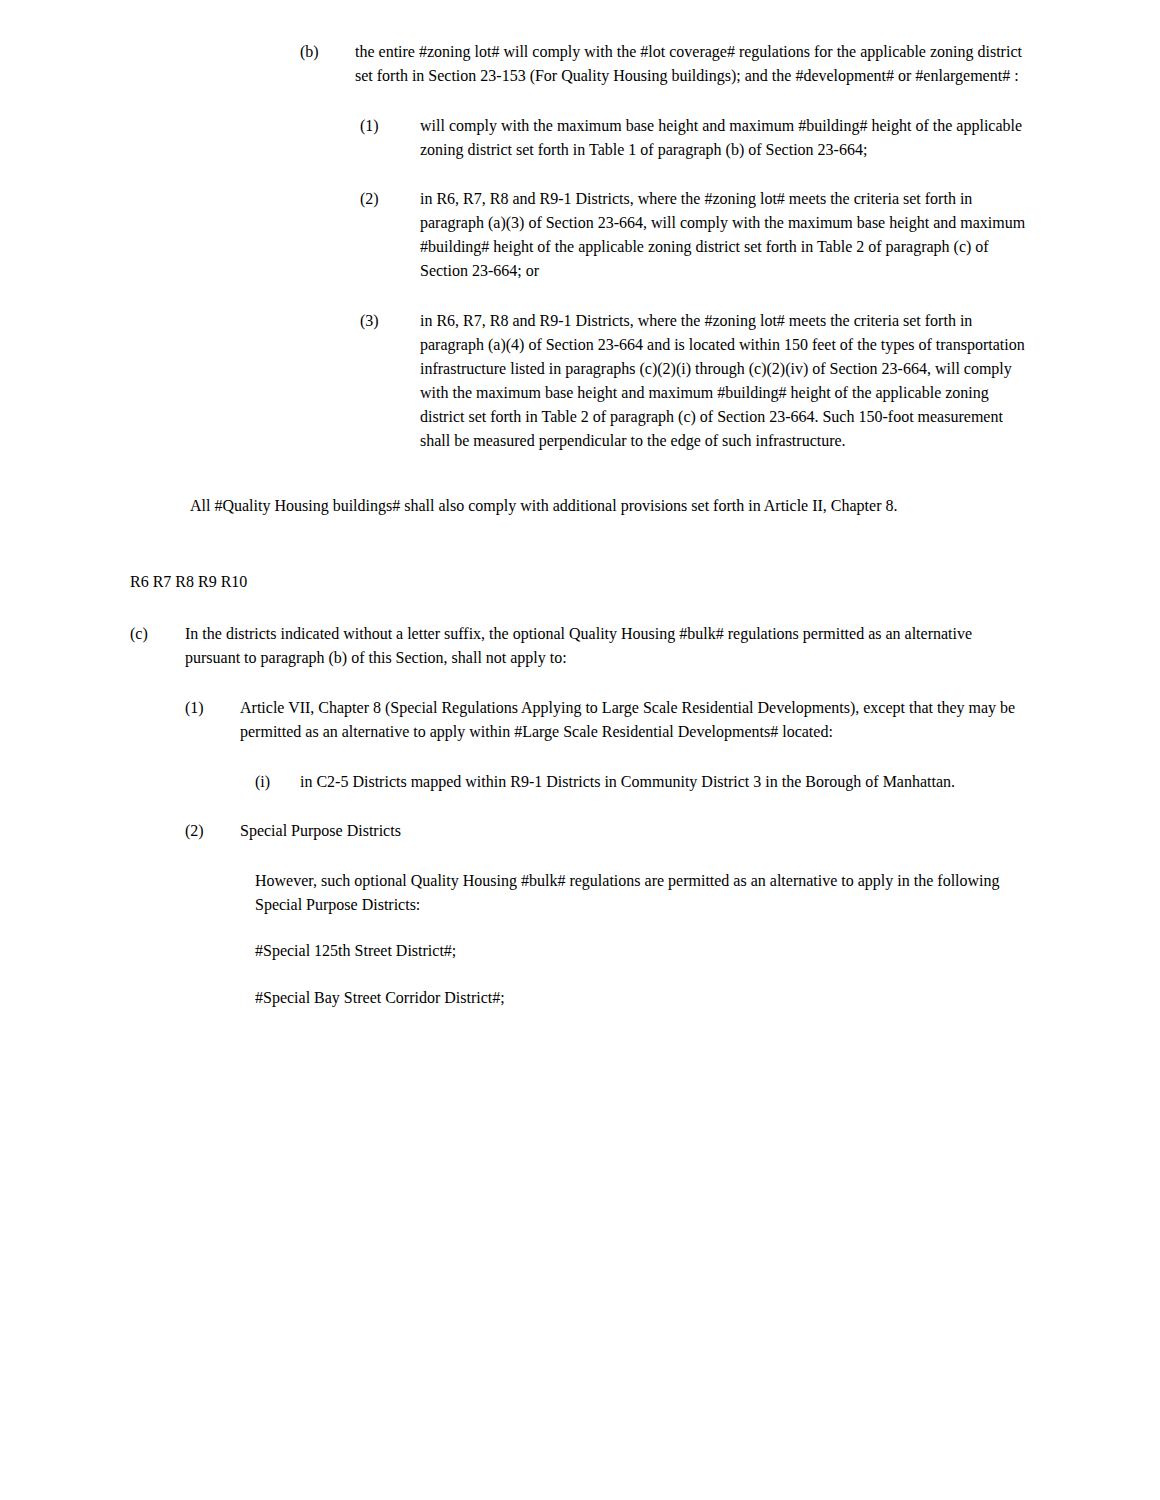(b)
the entire #zoning lot# will comply with the #lot coverage# regulations for the applicable zoning district set forth in Section 23-153 (For Quality Housing buildings); and the #development# or #enlargement# :
(1)
will comply with the maximum base height and maximum #building# height of the applicable zoning district set forth in Table 1 of paragraph (b) of Section 23-664;
(2)
in R6, R7, R8 and R9-1 Districts, where the #zoning lot# meets the criteria set forth in paragraph (a)(3) of Section 23-664, will comply with the maximum base height and maximum #building# height of the applicable zoning district set forth in Table 2 of paragraph (c) of Section 23-664; or
(3)
in R6, R7, R8 and R9-1 Districts, where the #zoning lot# meets the criteria set forth in paragraph (a)(4) of Section 23-664 and is located within 150 feet of the types of transportation infrastructure listed in paragraphs (c)(2)(i) through (c)(2)(iv) of Section 23-664, will comply with the maximum base height and maximum #building# height of the applicable zoning district set forth in Table 2 of paragraph (c) of Section 23-664. Such 150-foot measurement shall be measured perpendicular to the edge of such infrastructure.
All #Quality Housing buildings# shall also comply with additional provisions set forth in Article II, Chapter 8.
R6 R7 R8 R9 R10
(c)
In the districts indicated without a letter suffix, the optional Quality Housing #bulk# regulations permitted as an alternative pursuant to paragraph (b) of this Section, shall not apply to:
(1)
Article VII, Chapter 8 (Special Regulations Applying to Large Scale Residential Developments), except that they may be permitted as an alternative to apply within #Large Scale Residential Developments# located:
(i)
in C2-5 Districts mapped within R9-1 Districts in Community District 3 in the Borough of Manhattan.
(2)
Special Purpose Districts
However, such optional Quality Housing #bulk# regulations are permitted as an alternative to apply in the following Special Purpose Districts:
#Special 125th Street District#;
#Special Bay Street Corridor District#;